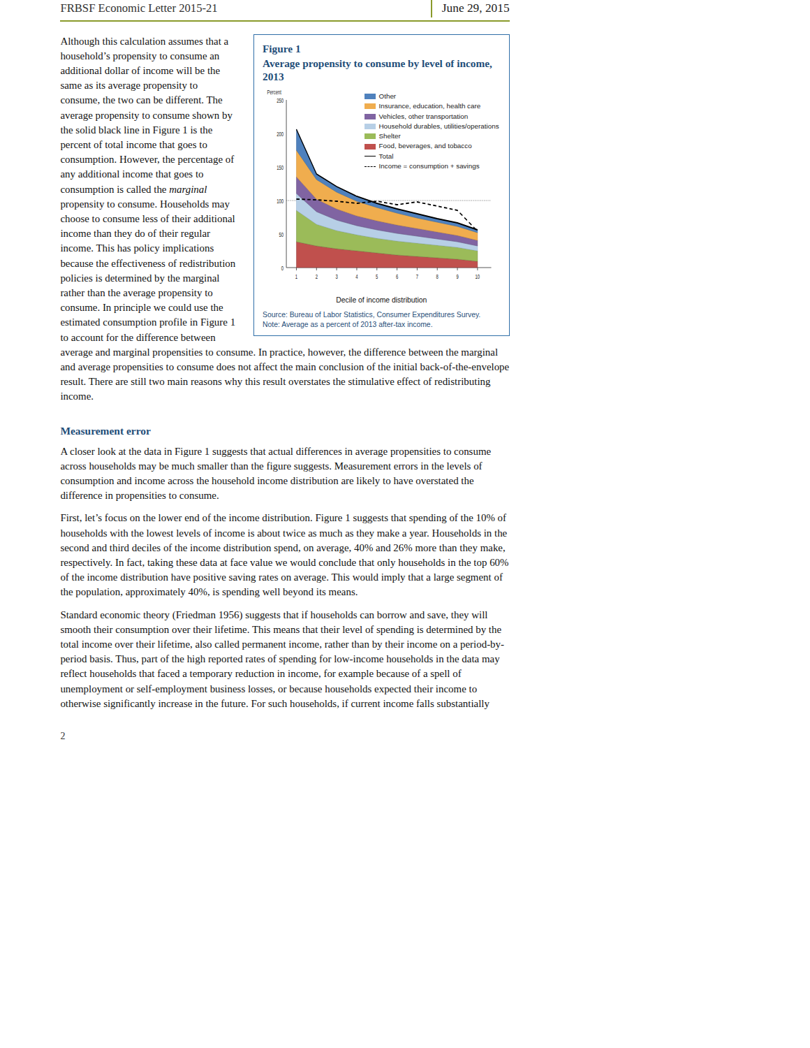FRBSF Economic Letter 2015-21
June 29, 2015
Figure 1
Average propensity to consume by level of income, 2013
250 200 150 100 50 0 Percent 1 2 3 4 5 6 7 8 9 10
Other
Insurance, education, health care
Vehicles, other transportation
Household durables, utilities/operations
Shelter
Food, beverages, and tobacco
Total
Income = consumption + savings
Decile of income distribution
Source: Bureau of Labor Statistics, Consumer Expenditures Survey.
Note: Average as a percent of 2013 after-tax income.
Although this calculation assumes that a household’s propensity to consume an additional dollar of income will be the same as its average propensity to consume, the two can be different. The average propensity to consume shown by the solid black line in Figure 1 is the percent of total income that goes to consumption. However, the percentage of any additional income that goes to consumption is called the marginal propensity to consume. Households may choose to consume less of their additional income than they do of their regular income. This has policy implications because the effectiveness of redistribution policies is determined by the marginal rather than the average propensity to consume. In principle we could use the estimated consumption profile in Figure 1 to account for the difference between average and marginal propensities to consume. In practice, however, the difference between the marginal and average propensities to consume does not affect the main conclusion of the initial back-of-the-envelope result. There are still two main reasons why this result overstates the stimulative effect of redistributing income.
Measurement error
A closer look at the data in Figure 1 suggests that actual differences in average propensities to consume across households may be much smaller than the figure suggests. Measurement errors in the levels of consumption and income across the household income distribution are likely to have overstated the difference in propensities to consume.
First, let’s focus on the lower end of the income distribution. Figure 1 suggests that spending of the 10% of households with the lowest levels of income is about twice as much as they make a year. Households in the second and third deciles of the income distribution spend, on average, 40% and 26% more than they make, respectively. In fact, taking these data at face value we would conclude that only households in the top 60% of the income distribution have positive saving rates on average. This would imply that a large segment of the population, approximately 40%, is spending well beyond its means.
Standard economic theory (Friedman 1956) suggests that if households can borrow and save, they will smooth their consumption over their lifetime. This means that their level of spending is determined by the total income over their lifetime, also called permanent income, rather than by their income on a period-by-period basis. Thus, part of the high reported rates of spending for low-income households in the data may reflect households that faced a temporary reduction in income, for example because of a spell of unemployment or self-employment business losses, or because households expected their income to otherwise significantly increase in the future. For such households, if current income falls substantially
2